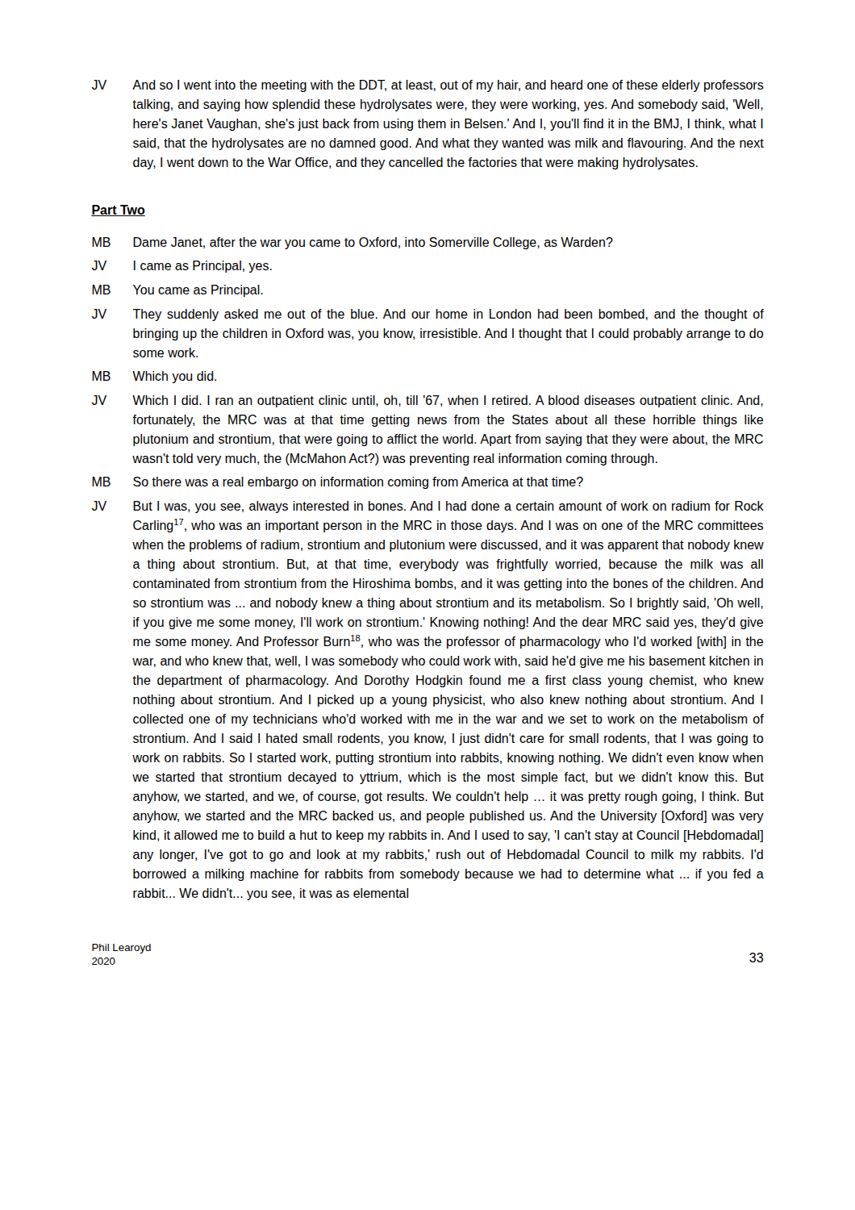JV
And so I went into the meeting with the DDT, at least, out of my hair, and heard one of these elderly professors talking, and saying how splendid these hydrolysates were, they were working, yes. And somebody said, 'Well, here's Janet Vaughan, she's just back from using them in Belsen.' And I, you'll find it in the BMJ, I think, what I said, that the hydrolysates are no damned good. And what they wanted was milk and flavouring. And the next day, I went down to the War Office, and they cancelled the factories that were making hydrolysates.
Part Two
MB
Dame Janet, after the war you came to Oxford, into Somerville College, as Warden?
JV
I came as Principal, yes.
MB
You came as Principal.
JV
They suddenly asked me out of the blue. And our home in London had been bombed, and the thought of bringing up the children in Oxford was, you know, irresistible. And I thought that I could probably arrange to do some work.
MB
Which you did.
JV
Which I did. I ran an outpatient clinic until, oh, till '67, when I retired. A blood diseases outpatient clinic. And, fortunately, the MRC was at that time getting news from the States about all these horrible things like plutonium and strontium, that were going to afflict the world. Apart from saying that they were about, the MRC wasn't told very much, the (McMahon Act?) was preventing real information coming through.
MB
So there was a real embargo on information coming from America at that time?
JV
But I was, you see, always interested in bones. And I had done a certain amount of work on radium for Rock Carling17, who was an important person in the MRC in those days. And I was on one of the MRC committees when the problems of radium, strontium and plutonium were discussed, and it was apparent that nobody knew a thing about strontium. But, at that time, everybody was frightfully worried, because the milk was all contaminated from strontium from the Hiroshima bombs, and it was getting into the bones of the children. And so strontium was ... and nobody knew a thing about strontium and its metabolism. So I brightly said, 'Oh well, if you give me some money, I'll work on strontium.' Knowing nothing! And the dear MRC said yes, they'd give me some money. And Professor Burn18, who was the professor of pharmacology who I'd worked [with] in the war, and who knew that, well, I was somebody who could work with, said he'd give me his basement kitchen in the department of pharmacology. And Dorothy Hodgkin found me a first class young chemist, who knew nothing about strontium. And I picked up a young physicist, who also knew nothing about strontium. And I collected one of my technicians who'd worked with me in the war and we set to work on the metabolism of strontium. And I said I hated small rodents, you know, I just didn't care for small rodents, that I was going to work on rabbits. So I started work, putting strontium into rabbits, knowing nothing. We didn't even know when we started that strontium decayed to yttrium, which is the most simple fact, but we didn't know this. But anyhow, we started, and we, of course, got results. We couldn't help … it was pretty rough going, I think. But anyhow, we started and the MRC backed us, and people published us. And the University [Oxford] was very kind, it allowed me to build a hut to keep my rabbits in. And I used to say, 'I can't stay at Council [Hebdomadal] any longer, I've got to go and look at my rabbits,' rush out of Hebdomadal Council to milk my rabbits. I'd borrowed a milking machine for rabbits from somebody because we had to determine what ... if you fed a rabbit... We didn't... you see, it was as elemental
Phil Learoyd
2020
33